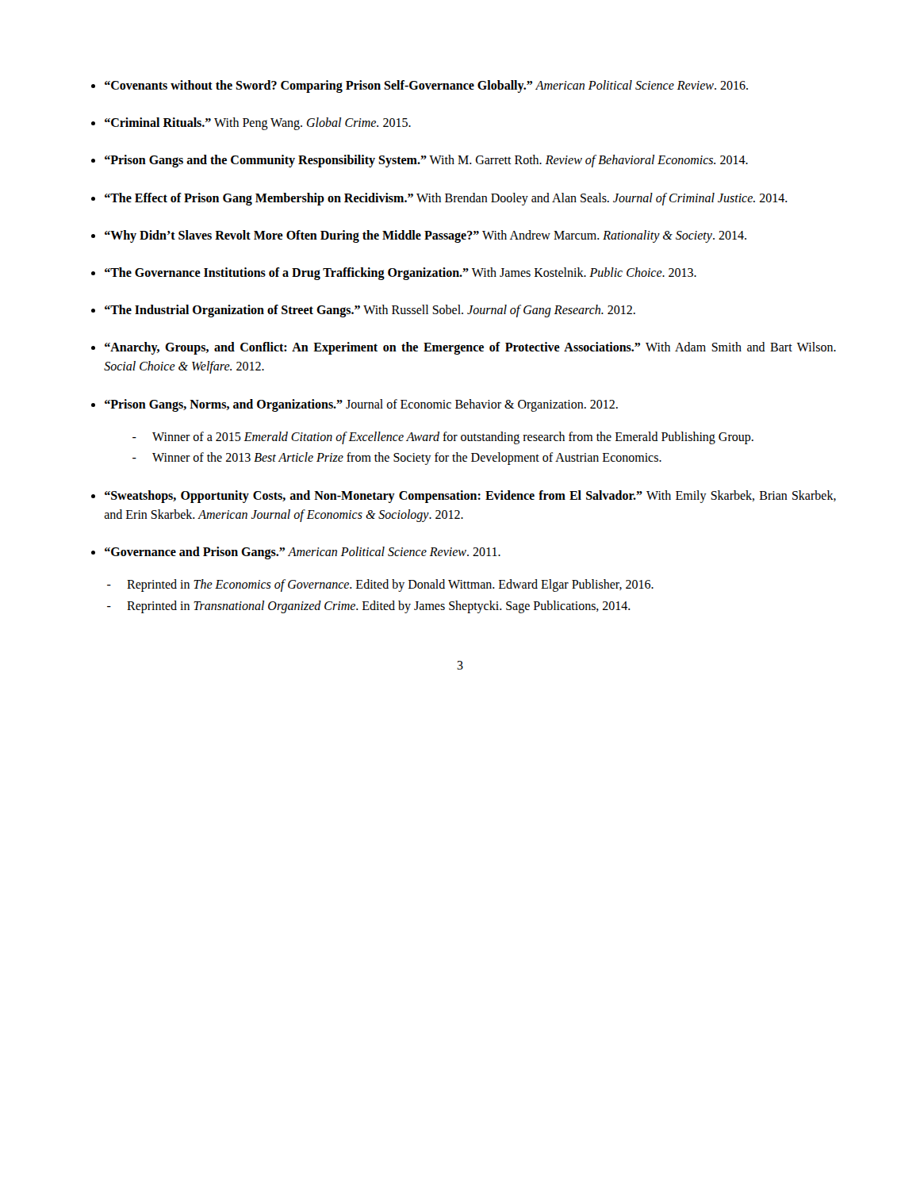“Covenants without the Sword? Comparing Prison Self-Governance Globally.” American Political Science Review. 2016.
“Criminal Rituals.” With Peng Wang. Global Crime. 2015.
“Prison Gangs and the Community Responsibility System.” With M. Garrett Roth. Review of Behavioral Economics. 2014.
“The Effect of Prison Gang Membership on Recidivism.” With Brendan Dooley and Alan Seals. Journal of Criminal Justice. 2014.
“Why Didn’t Slaves Revolt More Often During the Middle Passage?” With Andrew Marcum. Rationality & Society. 2014.
“The Governance Institutions of a Drug Trafficking Organization.” With James Kostelnik. Public Choice. 2013.
“The Industrial Organization of Street Gangs.” With Russell Sobel. Journal of Gang Research. 2012.
“Anarchy, Groups, and Conflict: An Experiment on the Emergence of Protective Associations.” With Adam Smith and Bart Wilson. Social Choice & Welfare. 2012.
“Prison Gangs, Norms, and Organizations.” Journal of Economic Behavior & Organization. 2012.
Winner of a 2015 Emerald Citation of Excellence Award for outstanding research from the Emerald Publishing Group.
Winner of the 2013 Best Article Prize from the Society for the Development of Austrian Economics.
“Sweatshops, Opportunity Costs, and Non-Monetary Compensation: Evidence from El Salvador.” With Emily Skarbek, Brian Skarbek, and Erin Skarbek. American Journal of Economics & Sociology. 2012.
“Governance and Prison Gangs.” American Political Science Review. 2011.
Reprinted in The Economics of Governance. Edited by Donald Wittman. Edward Elgar Publisher, 2016.
Reprinted in Transnational Organized Crime. Edited by James Sheptycki. Sage Publications, 2014.
3